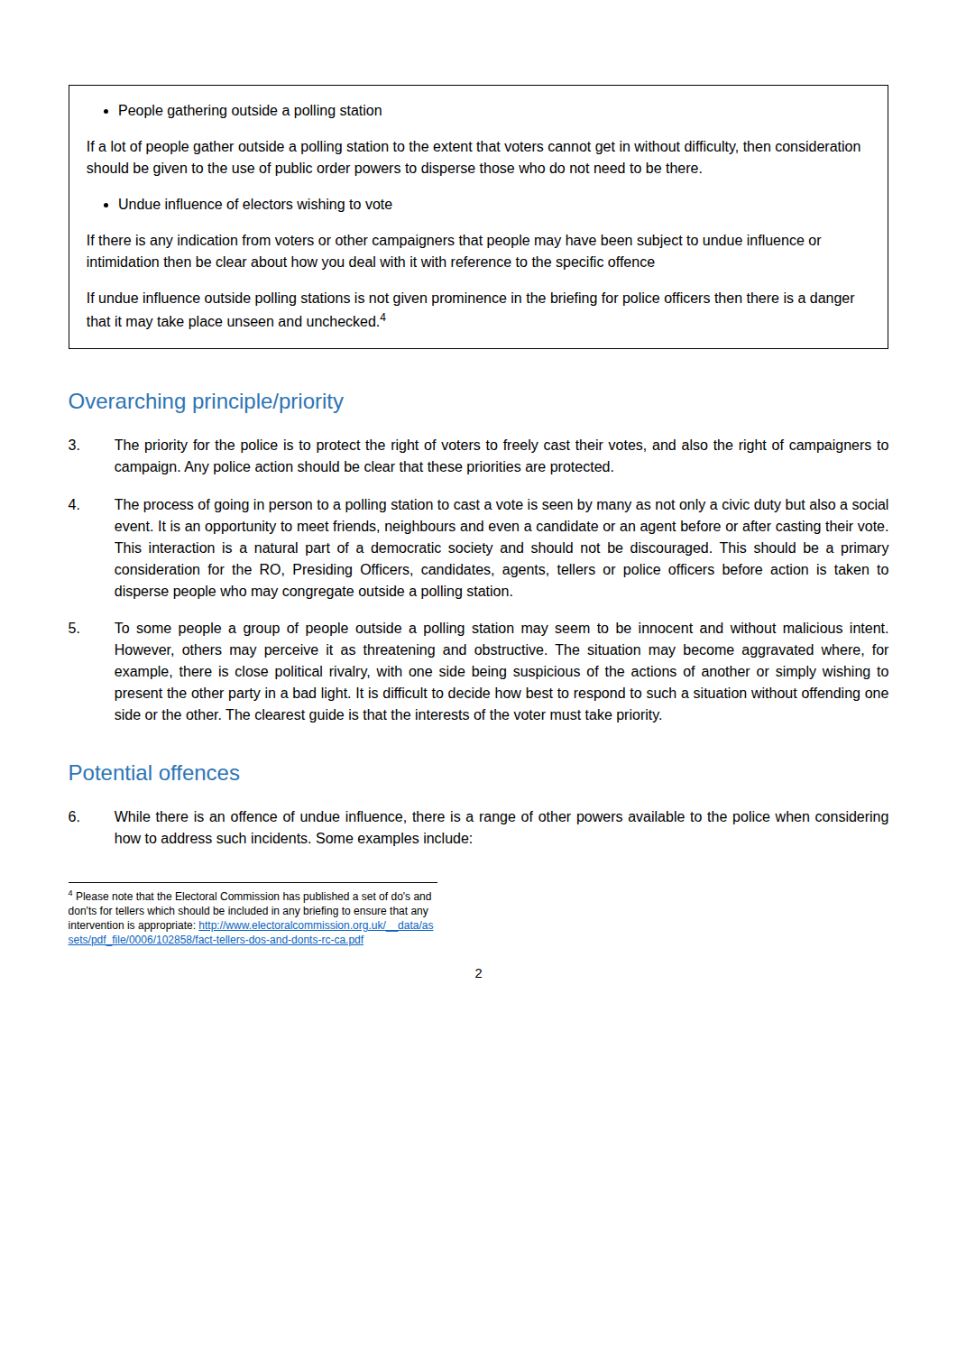People gathering outside a polling station
If a lot of people gather outside a polling station to the extent that voters cannot get in without difficulty, then consideration should be given to the use of public order powers to disperse those who do not need to be there.
Undue influence of electors wishing to vote
If there is any indication from voters or other campaigners that people may have been subject to undue influence or intimidation then be clear about how you deal with it with reference to the specific offence
If undue influence outside polling stations is not given prominence in the briefing for police officers then there is a danger that it may take place unseen and unchecked.4
Overarching principle/priority
3.
The priority for the police is to protect the right of voters to freely cast their votes, and also the right of campaigners to campaign. Any police action should be clear that these priorities are protected.
4.
The process of going in person to a polling station to cast a vote is seen by many as not only a civic duty but also a social event. It is an opportunity to meet friends, neighbours and even a candidate or an agent before or after casting their vote. This interaction is a natural part of a democratic society and should not be discouraged. This should be a primary consideration for the RO, Presiding Officers, candidates, agents, tellers or police officers before action is taken to disperse people who may congregate outside a polling station.
5.
To some people a group of people outside a polling station may seem to be innocent and without malicious intent. However, others may perceive it as threatening and obstructive. The situation may become aggravated where, for example, there is close political rivalry, with one side being suspicious of the actions of another or simply wishing to present the other party in a bad light. It is difficult to decide how best to respond to such a situation without offending one side or the other. The clearest guide is that the interests of the voter must take priority.
Potential offences
6.
While there is an offence of undue influence, there is a range of other powers available to the police when considering how to address such incidents. Some examples include:
4 Please note that the Electoral Commission has published a set of do's and don'ts for tellers which should be included in any briefing to ensure that any intervention is appropriate: http://www.electoralcommission.org.uk/__data/assets/pdf_file/0006/102858/fact-tellers-dos-and-donts-rc-ca.pdf
2